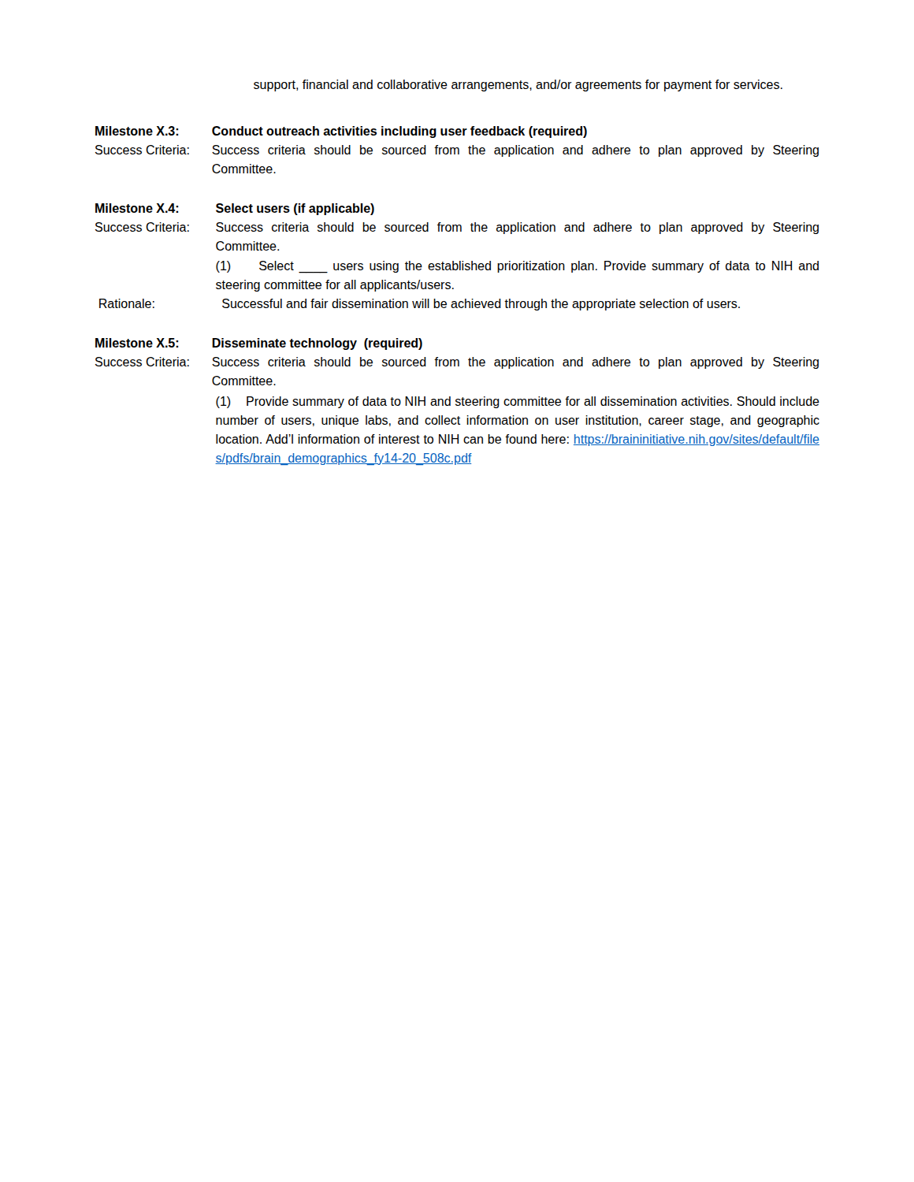support, financial and collaborative arrangements, and/or agreements for payment for services.
| Milestone X.3: | Conduct outreach activities including user feedback (required) |
| Success Criteria: | Success criteria should be sourced from the application and adhere to plan approved by Steering Committee. |
| Milestone X.4: | Select users (if applicable) |
| Success Criteria: | Success criteria should be sourced from the application and adhere to plan approved by Steering Committee. (1) Select ____ users using the established prioritization plan. Provide summary of data to NIH and steering committee for all applicants/users. |
| Rationale: | Successful and fair dissemination will be achieved through the appropriate selection of users. |
| Milestone X.5: | Disseminate technology (required) |
| Success Criteria: | Success criteria should be sourced from the application and adhere to plan approved by Steering Committee. (1) Provide summary of data to NIH and steering committee for all dissemination activities. Should include number of users, unique labs, and collect information on user institution, career stage, and geographic location. Add’l information of interest to NIH can be found here: https://braininitiative.nih.gov/sites/default/files/pdfs/brain_demographics_fy14-20_508c.pdf |